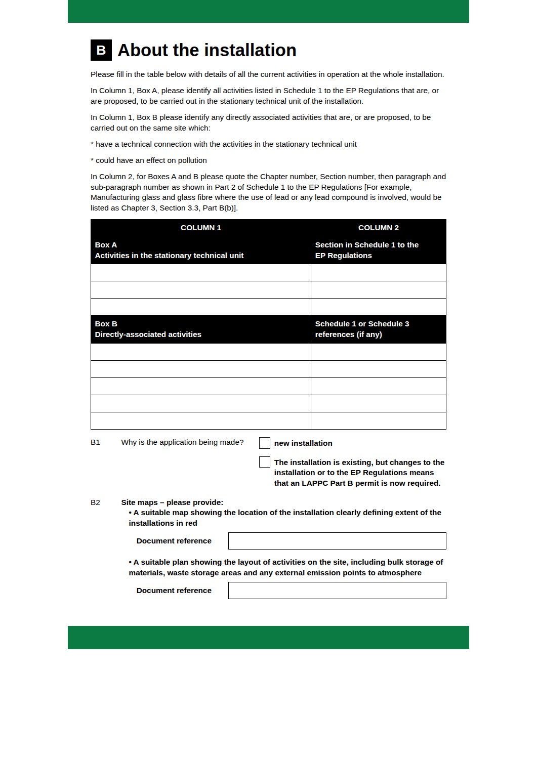B About the installation
Please fill in the table below with details of all the current activities in operation at the whole installation.
In Column 1, Box A, please identify all activities listed in Schedule 1 to the EP Regulations that are, or are proposed, to be carried out in the stationary technical unit of the installation.
In Column 1, Box B please identify any directly associated activities that are, or are proposed, to be carried out on the same site which:
* have a technical connection with the activities in the stationary technical unit
* could have an effect on pollution
In Column 2, for Boxes A and B please quote the Chapter number, Section number, then paragraph and sub-paragraph number as shown in Part 2 of Schedule 1 to the EP Regulations [For example, Manufacturing glass and glass fibre where the use of lead or any lead compound is involved, would be listed as Chapter 3, Section 3.3, Part B(b)].
| COLUMN 1 | COLUMN 2 |
| Box A Activities in the stationary technical unit | Section in Schedule 1 to the EP Regulations |
| Box B Directly-associated activities | Schedule 1 or Schedule 3 references (if any) |
B1
Why is the application being made?
new installation
The installation is existing, but changes to the installation or to the EP Regulations means that an LAPPC Part B permit is now required.
B2
Site maps – please provide:
• A suitable map showing the location of the installation clearly defining extent of the installations in red
Document reference
• A suitable plan showing the layout of activities on the site, including bulk storage of materials, waste storage areas and any external emission points to atmosphere
Document reference